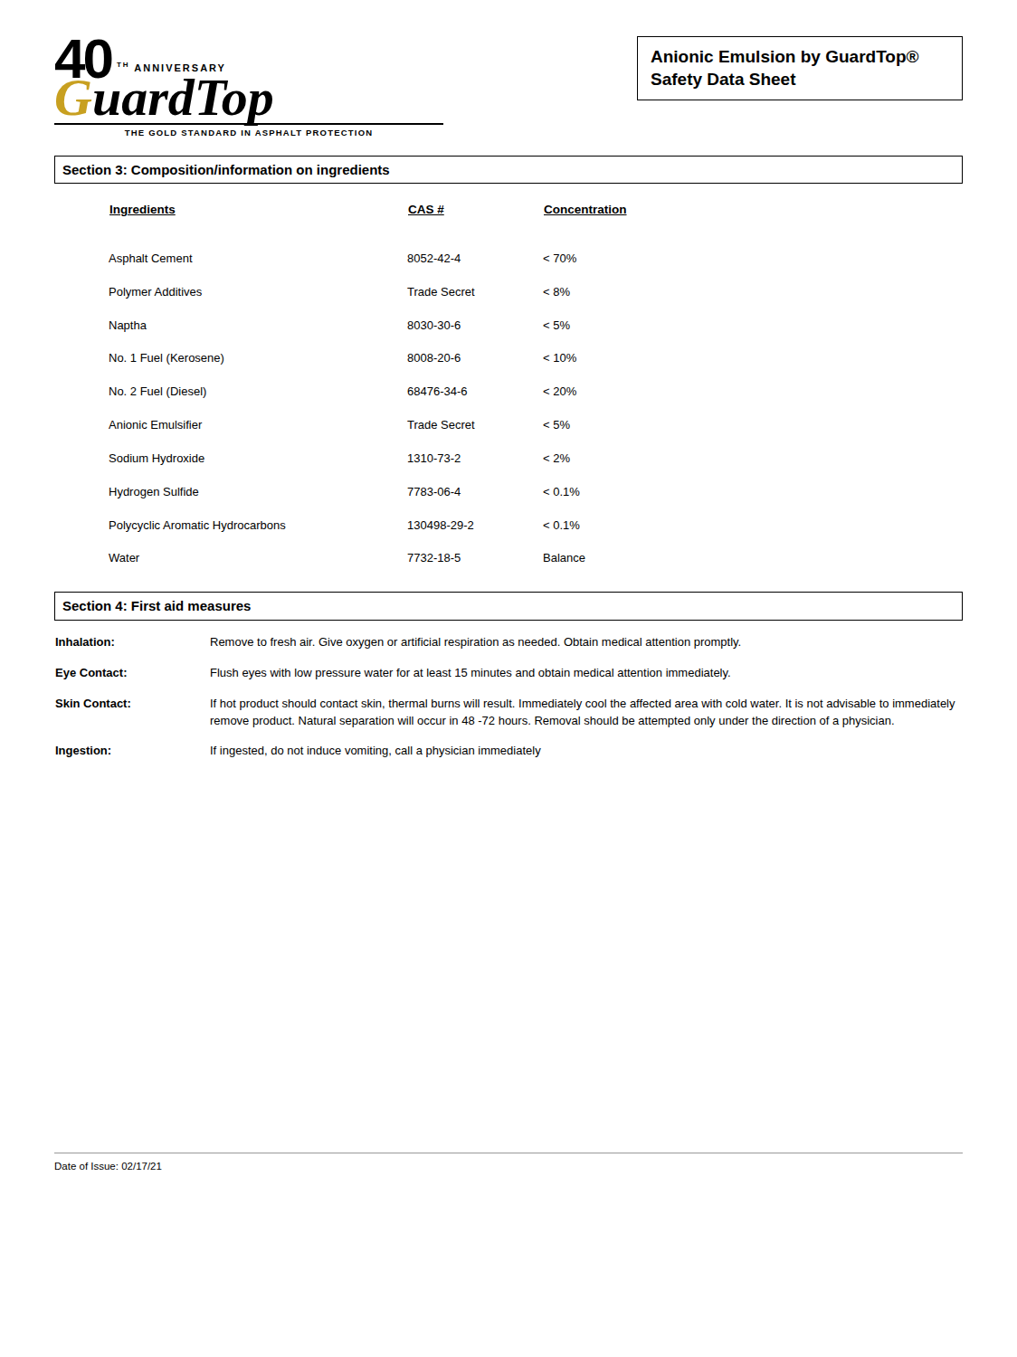40
TH ANNIVERSARY
GuardTop
THE GOLD STANDARD IN ASPHALT PROTECTION
Anionic Emulsion by GuardTop®
Safety Data Sheet
Section 3: Composition/information on ingredients
| Ingredients | CAS # | Concentration |
| --- | --- | --- |
| Asphalt Cement | 8052-42-4 | < 70% |
| Polymer Additives | Trade Secret | < 8% |
| Naptha | 8030-30-6 | < 5% |
| No. 1 Fuel (Kerosene) | 8008-20-6 | < 10% |
| No. 2 Fuel (Diesel) | 68476-34-6 | < 20% |
| Anionic Emulsifier | Trade Secret | < 5% |
| Sodium Hydroxide | 1310-73-2 | < 2% |
| Hydrogen Sulfide | 7783-06-4 | < 0.1% |
| Polycyclic Aromatic Hydrocarbons | 130498-29-2 | < 0.1% |
| Water | 7732-18-5 | Balance |
Section 4: First aid measures
| Inhalation: | Remove to fresh air. Give oxygen or artificial respiration as needed. Obtain medical attention promptly. |
| Eye Contact: | Flush eyes with low pressure water for at least 15 minutes and obtain medical attention immediately. |
| Skin Contact: | If hot product should contact skin, thermal burns will result. Immediately cool the affected area with cold water. It is not advisable to immediately remove product. Natural separation will occur in 48 -72 hours. Removal should be attempted only under the direction of a physician. |
| Ingestion: | If ingested, do not induce vomiting, call a physician immediately |
Date of Issue: 02/17/21